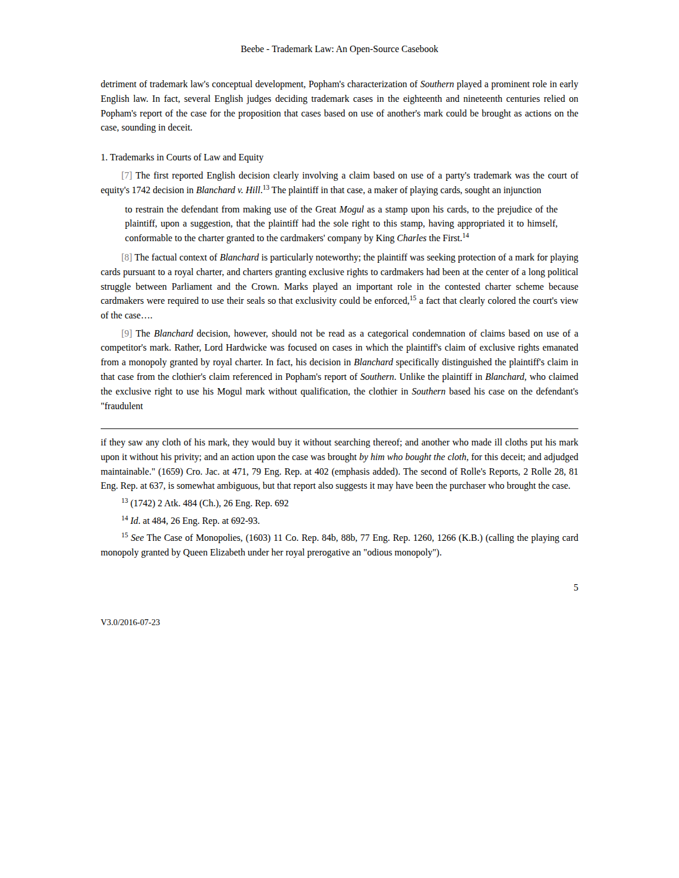Beebe - Trademark Law: An Open-Source Casebook
detriment of trademark law's conceptual development, Popham's characterization of Southern played a prominent role in early English law. In fact, several English judges deciding trademark cases in the eighteenth and nineteenth centuries relied on Popham's report of the case for the proposition that cases based on use of another's mark could be brought as actions on the case, sounding in deceit.
1. Trademarks in Courts of Law and Equity
[7] The first reported English decision clearly involving a claim based on use of a party's trademark was the court of equity's 1742 decision in Blanchard v. Hill.13 The plaintiff in that case, a maker of playing cards, sought an injunction
to restrain the defendant from making use of the Great Mogul as a stamp upon his cards, to the prejudice of the plaintiff, upon a suggestion, that the plaintiff had the sole right to this stamp, having appropriated it to himself, conformable to the charter granted to the cardmakers' company by King Charles the First.14
[8] The factual context of Blanchard is particularly noteworthy; the plaintiff was seeking protection of a mark for playing cards pursuant to a royal charter, and charters granting exclusive rights to cardmakers had been at the center of a long political struggle between Parliament and the Crown. Marks played an important role in the contested charter scheme because cardmakers were required to use their seals so that exclusivity could be enforced,15 a fact that clearly colored the court's view of the case….
[9] The Blanchard decision, however, should not be read as a categorical condemnation of claims based on use of a competitor's mark. Rather, Lord Hardwicke was focused on cases in which the plaintiff's claim of exclusive rights emanated from a monopoly granted by royal charter. In fact, his decision in Blanchard specifically distinguished the plaintiff's claim in that case from the clothier's claim referenced in Popham's report of Southern. Unlike the plaintiff in Blanchard, who claimed the exclusive right to use his Mogul mark without qualification, the clothier in Southern based his case on the defendant's "fraudulent
if they saw any cloth of his mark, they would buy it without searching thereof; and another who made ill cloths put his mark upon it without his privity; and an action upon the case was brought by him who bought the cloth, for this deceit; and adjudged maintainable." (1659) Cro. Jac. at 471, 79 Eng. Rep. at 402 (emphasis added). The second of Rolle's Reports, 2 Rolle 28, 81 Eng. Rep. at 637, is somewhat ambiguous, but that report also suggests it may have been the purchaser who brought the case.
13 (1742) 2 Atk. 484 (Ch.), 26 Eng. Rep. 692
14 Id. at 484, 26 Eng. Rep. at 692-93.
15 See The Case of Monopolies, (1603) 11 Co. Rep. 84b, 88b, 77 Eng. Rep. 1260, 1266 (K.B.) (calling the playing card monopoly granted by Queen Elizabeth under her royal prerogative an "odious monopoly").
5
V3.0/2016-07-23